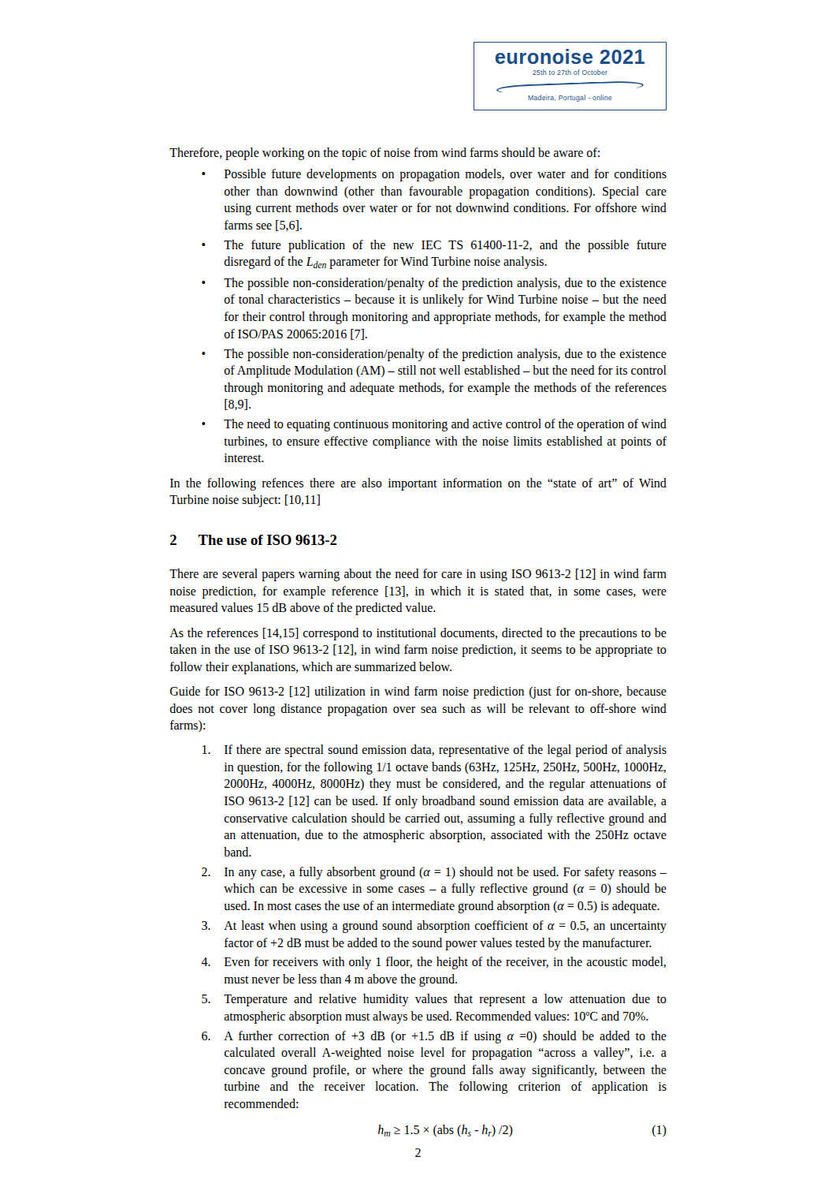euronoise 2021
25th to 27th of October
Madeira, Portugal - online
Therefore, people working on the topic of noise from wind farms should be aware of:
Possible future developments on propagation models, over water and for conditions other than downwind (other than favourable propagation conditions). Special care using current methods over water or for not downwind conditions. For offshore wind farms see [5,6].
The future publication of the new IEC TS 61400-11-2, and the possible future disregard of the Lden parameter for Wind Turbine noise analysis.
The possible non-consideration/penalty of the prediction analysis, due to the existence of tonal characteristics – because it is unlikely for Wind Turbine noise – but the need for their control through monitoring and appropriate methods, for example the method of ISO/PAS 20065:2016 [7].
The possible non-consideration/penalty of the prediction analysis, due to the existence of Amplitude Modulation (AM) – still not well established – but the need for its control through monitoring and adequate methods, for example the methods of the references [8,9].
The need to equating continuous monitoring and active control of the operation of wind turbines, to ensure effective compliance with the noise limits established at points of interest.
In the following refences there are also important information on the “state of art” of Wind Turbine noise subject: [10,11]
2 The use of ISO 9613-2
There are several papers warning about the need for care in using ISO 9613-2 [12] in wind farm noise prediction, for example reference [13], in which it is stated that, in some cases, were measured values 15 dB above of the predicted value.
As the references [14,15] correspond to institutional documents, directed to the precautions to be taken in the use of ISO 9613-2 [12], in wind farm noise prediction, it seems to be appropriate to follow their explanations, which are summarized below.
Guide for ISO 9613-2 [12] utilization in wind farm noise prediction (just for on-shore, because does not cover long distance propagation over sea such as will be relevant to off-shore wind farms):
If there are spectral sound emission data, representative of the legal period of analysis in question, for the following 1/1 octave bands (63Hz, 125Hz, 250Hz, 500Hz, 1000Hz, 2000Hz, 4000Hz, 8000Hz) they must be considered, and the regular attenuations of ISO 9613-2 [12] can be used. If only broadband sound emission data are available, a conservative calculation should be carried out, assuming a fully reflective ground and an attenuation, due to the atmospheric absorption, associated with the 250Hz octave band.
In any case, a fully absorbent ground (α = 1) should not be used. For safety reasons – which can be excessive in some cases – a fully reflective ground (α = 0) should be used. In most cases the use of an intermediate ground absorption (α = 0.5) is adequate.
At least when using a ground sound absorption coefficient of α = 0.5, an uncertainty factor of +2 dB must be added to the sound power values tested by the manufacturer.
Even for receivers with only 1 floor, the height of the receiver, in the acoustic model, must never be less than 4 m above the ground.
Temperature and relative humidity values that represent a low attenuation due to atmospheric absorption must always be used. Recommended values: 10ºC and 70%.
A further correction of +3 dB (or +1.5 dB if using α =0) should be added to the calculated overall A-weighted noise level for propagation “across a valley”, i.e. a concave ground profile, or where the ground falls away significantly, between the turbine and the receiver location. The following criterion of application is recommended:
hm ≥ 1.5 × (abs (hs - hr) /2) (1)
2